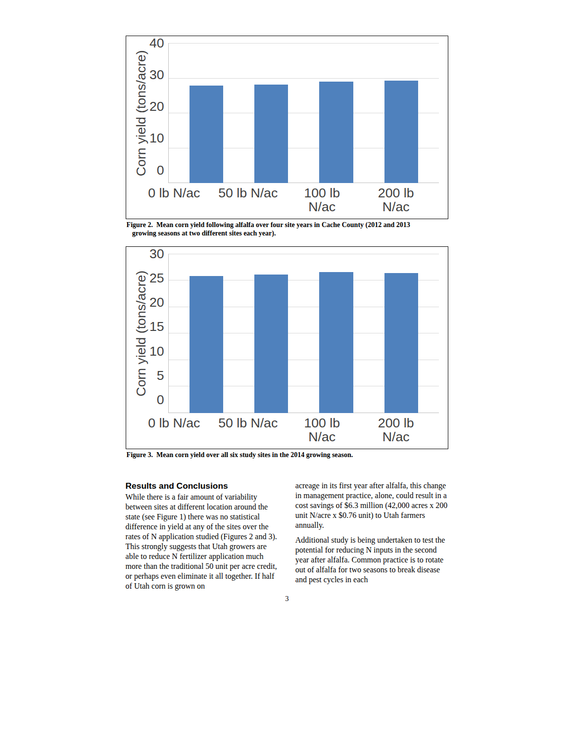Corn yield (tons/acre)
40 30 20 10 0
0 lb N/ac 50 lb N/ac 100 lb
N/ac 200 lb
N/ac
Figure 2. Mean corn yield following alfalfa over four site years in Cache County (2012 and 2013 growing seasons at two different sites each year).
Corn yield (tons/acre)
30 25 20 15 10 5 0
0 lb N/ac 50 lb N/ac 100 lb N/ac 200 lb N/ac
Figure 3. Mean corn yield over all six study sites in the 2014 growing season.
Results and Conclusions
While there is a fair amount of variability between sites at different location around the state (see Figure 1) there was no statistical difference in yield at any of the sites over the rates of N application studied (Figures 2 and 3). This strongly suggests that Utah growers are able to reduce N fertilizer application much more than the traditional 50 unit per acre credit, or perhaps even eliminate it all together. If half of Utah corn is grown on
acreage in its first year after alfalfa, this change in management practice, alone, could result in a cost savings of $6.3 million (42,000 acres x 200 unit N/acre x $0.76 unit) to Utah farmers annually.
Additional study is being undertaken to test the potential for reducing N inputs in the second year after alfalfa. Common practice is to rotate out of alfalfa for two seasons to break disease and pest cycles in each
3